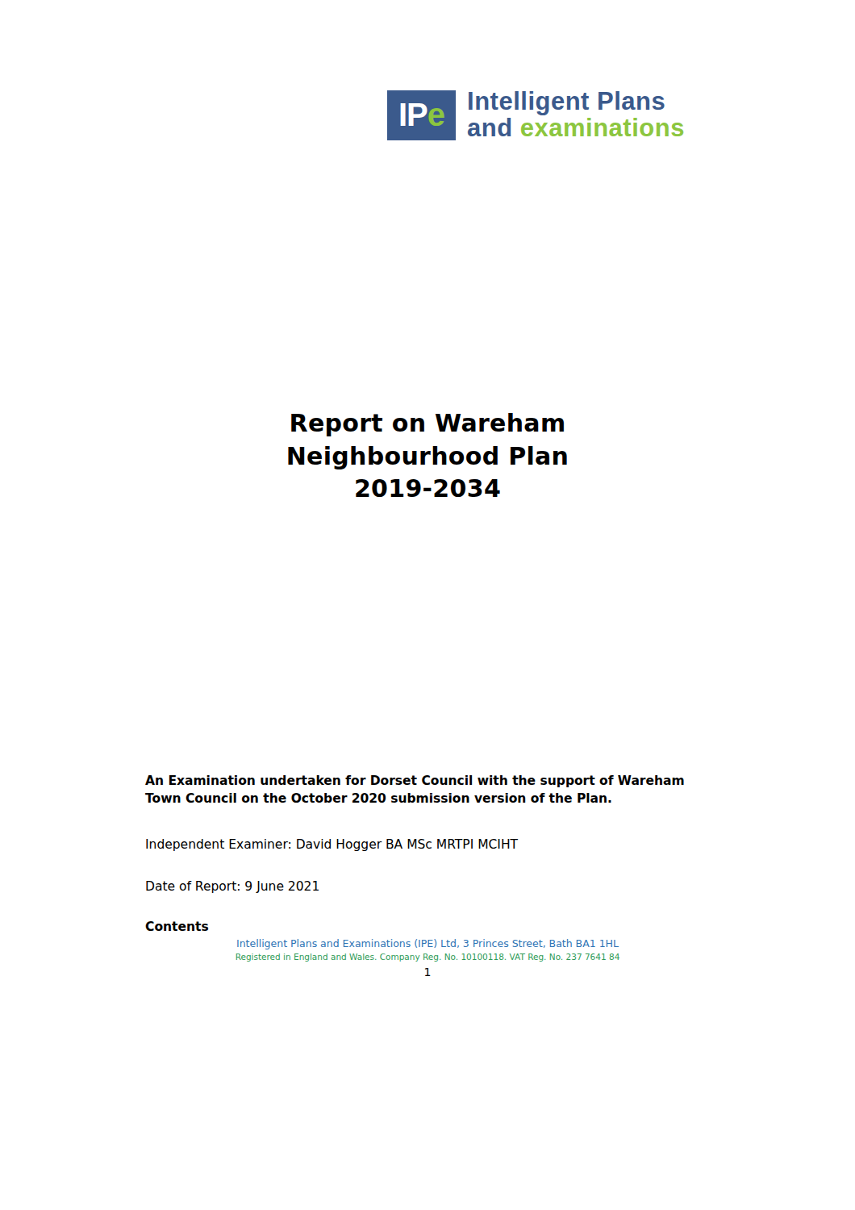IPe
Intelligent Plans
and examinations
Report on Wareham
Neighbourhood Plan
2019-2034
An Examination undertaken for Dorset Council with the support of Wareham Town Council on the October 2020 submission version of the Plan.
Independent Examiner: David Hogger BA MSc MRTPI MCIHT
Date of Report: 9 June 2021
Contents
Intelligent Plans and Examinations (IPE) Ltd, 3 Princes Street, Bath BA1 1HL
Registered in England and Wales. Company Reg. No. 10100118. VAT Reg. No. 237 7641 84
1